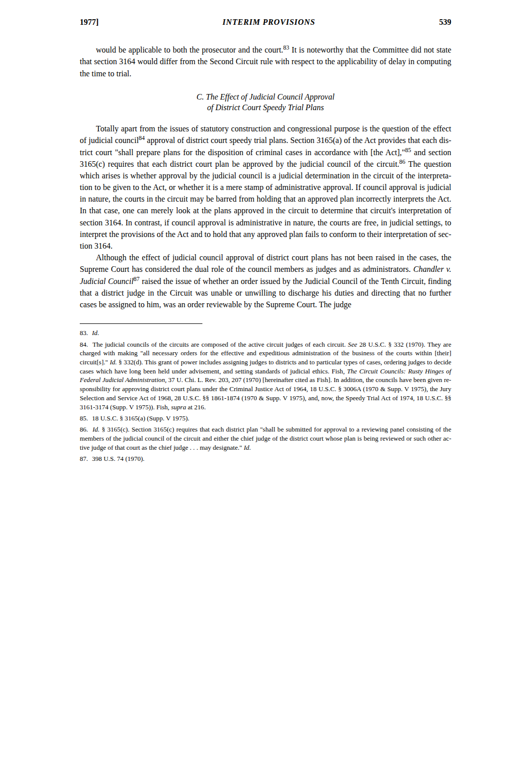1977] INTERIM PROVISIONS 539
would be applicable to both the prosecutor and the court.83 It is noteworthy that the Committee did not state that section 3164 would differ from the Second Circuit rule with respect to the applicability of delay in computing the time to trial.
C. The Effect of Judicial Council Approval
of District Court Speedy Trial Plans
Totally apart from the issues of statutory construction and congressional purpose is the question of the effect of judicial council84 approval of district court speedy trial plans. Section 3165(a) of the Act provides that each district court "shall prepare plans for the disposition of criminal cases in accordance with [the Act],"85 and section 3165(c) requires that each district court plan be approved by the judicial council of the circuit.86 The question which arises is whether approval by the judicial council is a judicial determination in the circuit of the interpretation to be given to the Act, or whether it is a mere stamp of administrative approval. If council approval is judicial in nature, the courts in the circuit may be barred from holding that an approved plan incorrectly interprets the Act. In that case, one can merely look at the plans approved in the circuit to determine that circuit's interpretation of section 3164. In contrast, if council approval is administrative in nature, the courts are free, in judicial settings, to interpret the provisions of the Act and to hold that any approved plan fails to conform to their interpretation of section 3164.
Although the effect of judicial council approval of district court plans has not been raised in the cases, the Supreme Court has considered the dual role of the council members as judges and as administrators. Chandler v. Judicial Council87 raised the issue of whether an order issued by the Judicial Council of the Tenth Circuit, finding that a district judge in the Circuit was unable or unwilling to discharge his duties and directing that no further cases be assigned to him, was an order reviewable by the Supreme Court. The judge
83. Id.
84. The judicial councils of the circuits are composed of the active circuit judges of each circuit. See 28 U.S.C. § 332 (1970). They are charged with making "all necessary orders for the effective and expeditious administration of the business of the courts within [their] circuit[s]." Id. § 332(d). This grant of power includes assigning judges to districts and to particular types of cases, ordering judges to decide cases which have long been held under advisement, and setting standards of judicial ethics. Fish, The Circuit Councils: Rusty Hinges of Federal Judicial Administration, 37 U. Chi. L. Rev. 203, 207 (1970) [hereinafter cited as Fish]. In addition, the councils have been given responsibility for approving district court plans under the Criminal Justice Act of 1964, 18 U.S.C. § 3006A (1970 & Supp. V 1975), the Jury Selection and Service Act of 1968, 28 U.S.C. §§ 1861-1874 (1970 & Supp. V 1975), and, now, the Speedy Trial Act of 1974, 18 U.S.C. §§ 3161-3174 (Supp. V 1975)). Fish, supra at 216.
85. 18 U.S.C. § 3165(a) (Supp. V 1975).
86. Id. § 3165(c). Section 3165(c) requires that each district plan "shall be submitted for approval to a reviewing panel consisting of the members of the judicial council of the circuit and either the chief judge of the district court whose plan is being reviewed or such other active judge of that court as the chief judge . . . may designate." Id.
87. 398 U.S. 74 (1970).